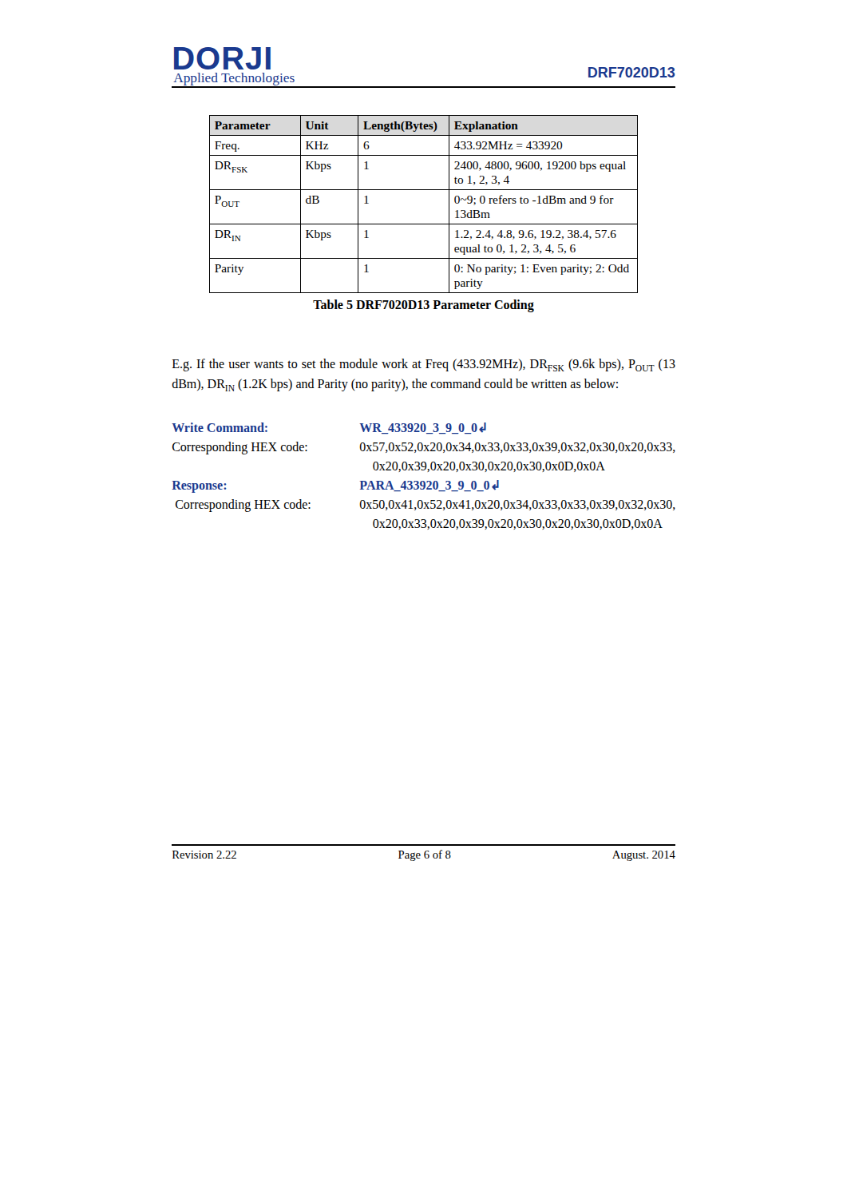DORJI Applied Technologies
DRF7020D13
| Parameter | Unit | Length(Bytes) | Explanation |
| --- | --- | --- | --- |
| Freq. | KHz | 6 | 433.92MHz = 433920 |
| DR FSK | Kbps | 1 | 2400, 4800, 9600, 19200 bps equal to 1, 2, 3, 4 |
| P OUT | dB | 1 | 0~9; 0 refers to -1dBm and 9 for 13dBm |
| DR IN | Kbps | 1 | 1.2, 2.4, 4.8, 9.6, 19.2, 38.4, 57.6 equal to 0, 1, 2, 3, 4, 5, 6 |
| Parity | | 1 | 0: No parity; 1: Even parity; 2: Odd parity |
Table 5 DRF7020D13 Parameter Coding
E.g. If the user wants to set the module work at Freq (433.92MHz), DRFSK (9.6k bps), POUT (13 dBm), DRIN (1.2K bps) and Parity (no parity), the command could be written as below:
Write Command: WR_433920_3_9_0_0↲
Corresponding HEX code: 0x57,0x52,0x20,0x34,0x33,0x33,0x39,0x32,0x30,0x20,0x33,
0x20,0x39,0x20,0x30,0x20,0x30,0x0D,0x0A
Response: PARA_433920_3_9_0_0↲
Corresponding HEX code: 0x50,0x41,0x52,0x41,0x20,0x34,0x33,0x33,0x39,0x32,0x30,
0x20,0x33,0x20,0x39,0x20,0x30,0x20,0x30,0x0D,0x0A
Revision 2.22 Page 6 of 8 August. 2014